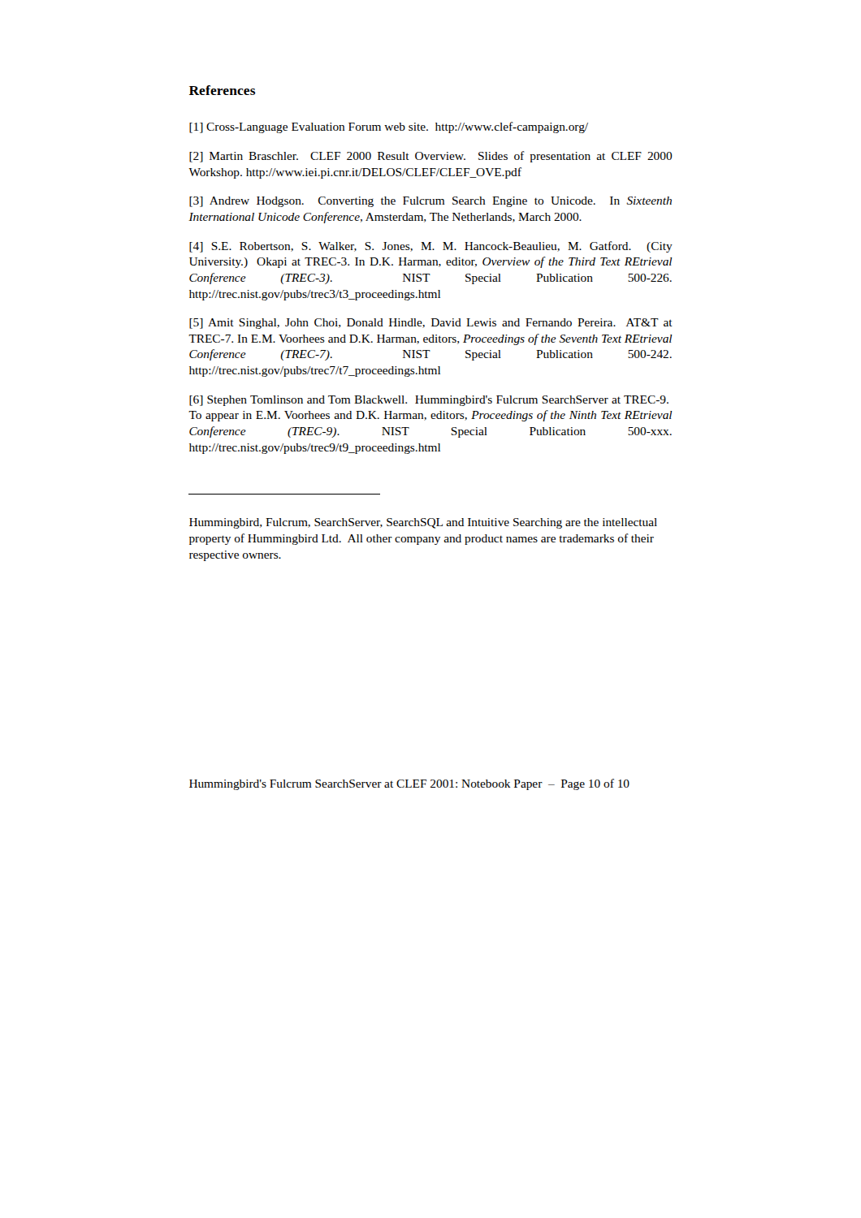References
[1] Cross-Language Evaluation Forum web site. http://www.clef-campaign.org/
[2] Martin Braschler. CLEF 2000 Result Overview. Slides of presentation at CLEF 2000 Workshop. http://www.iei.pi.cnr.it/DELOS/CLEF/CLEF_OVE.pdf
[3] Andrew Hodgson. Converting the Fulcrum Search Engine to Unicode. In Sixteenth International Unicode Conference, Amsterdam, The Netherlands, March 2000.
[4] S.E. Robertson, S. Walker, S. Jones, M. M. Hancock-Beaulieu, M. Gatford. (City University.) Okapi at TREC-3. In D.K. Harman, editor, Overview of the Third Text REtrieval Conference (TREC-3). NIST Special Publication 500-226. http://trec.nist.gov/pubs/trec3/t3_proceedings.html
[5] Amit Singhal, John Choi, Donald Hindle, David Lewis and Fernando Pereira. AT&T at TREC-7. In E.M. Voorhees and D.K. Harman, editors, Proceedings of the Seventh Text REtrieval Conference (TREC-7). NIST Special Publication 500-242. http://trec.nist.gov/pubs/trec7/t7_proceedings.html
[6] Stephen Tomlinson and Tom Blackwell. Hummingbird's Fulcrum SearchServer at TREC-9. To appear in E.M. Voorhees and D.K. Harman, editors, Proceedings of the Ninth Text REtrieval Conference (TREC-9). NIST Special Publication 500-xxx. http://trec.nist.gov/pubs/trec9/t9_proceedings.html
Hummingbird, Fulcrum, SearchServer, SearchSQL and Intuitive Searching are the intellectual property of Hummingbird Ltd. All other company and product names are trademarks of their respective owners.
Hummingbird's Fulcrum SearchServer at CLEF 2001: Notebook Paper – Page 10 of 10